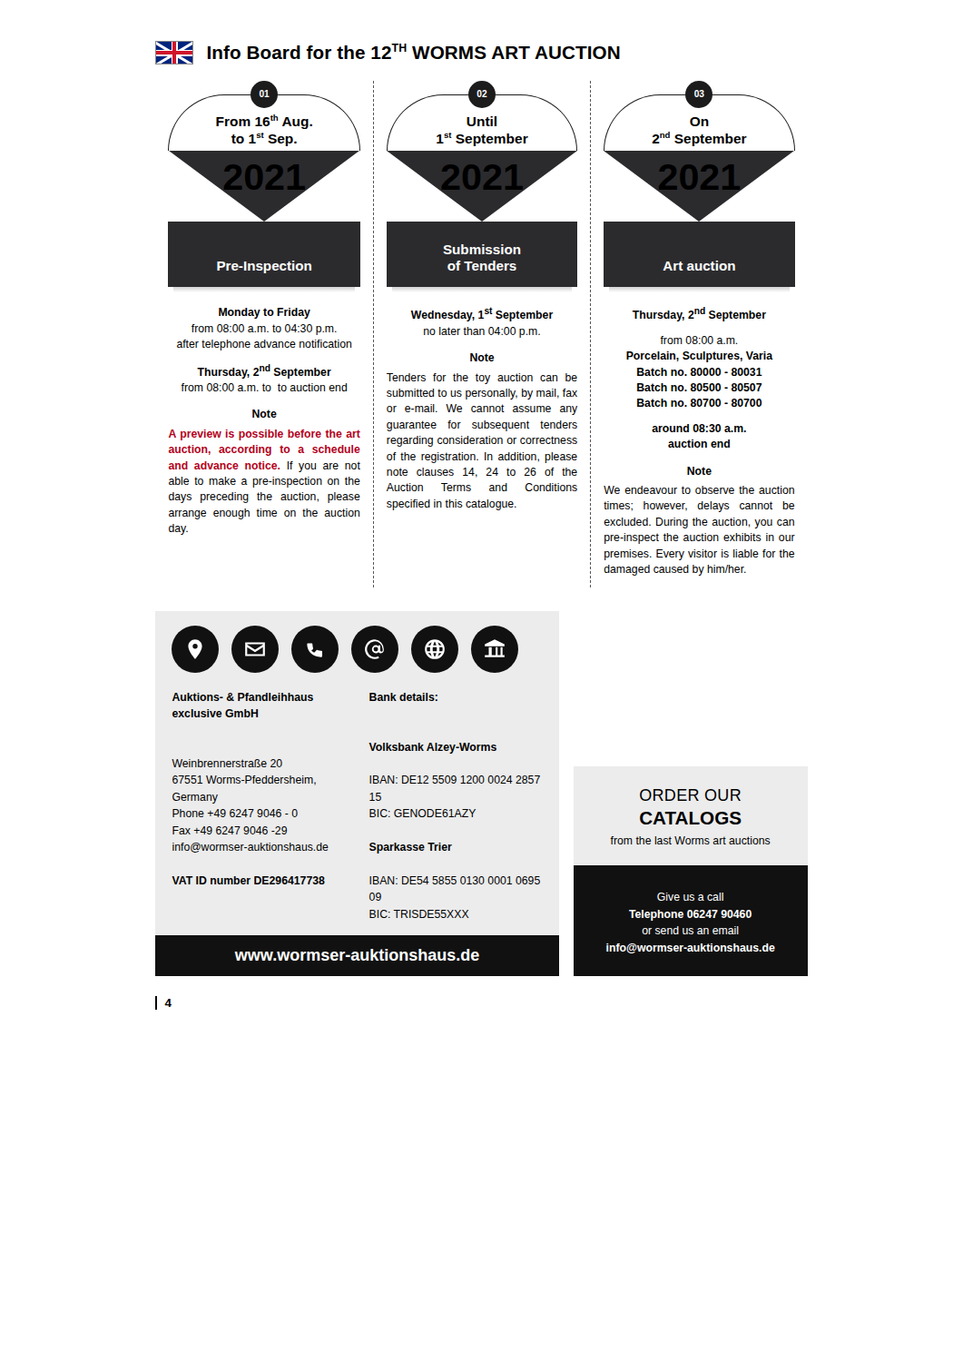Info Board for the 12TH WORMS ART AUCTION
01
From 16th Aug.
to 1st Sep.
2021
Pre-Inspection
Monday to Friday
from 08:00 a.m. to 04:30 p.m.
after telephone advance notification
Thursday, 2nd September
from 08:00 a.m. to to auction end
Note
A preview is possible before the art auction, according to a schedule and advance notice. If you are not able to make a pre-inspection on the days preceding the auction, please arrange enough time on the auction day.
02
Until
1st September
2021
Submission
of Tenders
Wednesday, 1st September
no later than 04:00 p.m.
Note
Tenders for the toy auction can be submitted to us personally, by mail, fax or e-mail. We cannot assume any guarantee for subsequent tenders regarding consideration or correctness of the registration. In addition, please note clauses 14, 24 to 26 of the Auction Terms and Conditions specified in this catalogue.
03
On
2nd September
2021
Art auction
Thursday, 2nd September
from 08:00 a.m.
Porcelain, Sculptures, Varia
Batch no. 80000 - 80031
Batch no. 80500 - 80507
Batch no. 80700 - 80700
around 08:30 a.m.
auction end
Note
We endeavour to observe the auction times; however, delays cannot be excluded. During the auction, you can pre-inspect the auction exhibits in our premises. Every visitor is liable for the damaged caused by him/her.
Auktions- & Pfandleihhaus
exclusive GmbH
Weinbrennerstraße 20
67551 Worms-Pfeddersheim,
Germany
Phone +49 6247 9046 - 0
Fax +49 6247 9046 -29
info@wormser-auktionshaus.de
VAT ID number DE296417738
Bank details:
Volksbank Alzey-Worms
IBAN: DE12 5509 1200 0024 2857 15
BIC: GENODE61AZY
Sparkasse Trier
IBAN: DE54 5855 0130 0001 0695 09
BIC: TRISDE55XXX
www.wormser-auktionshaus.de
ORDER OUR
CATALOGS
from the last Worms art auctions
Give us a call
Telephone 06247 90460
or send us an email
info@wormser-auktionshaus.de
4